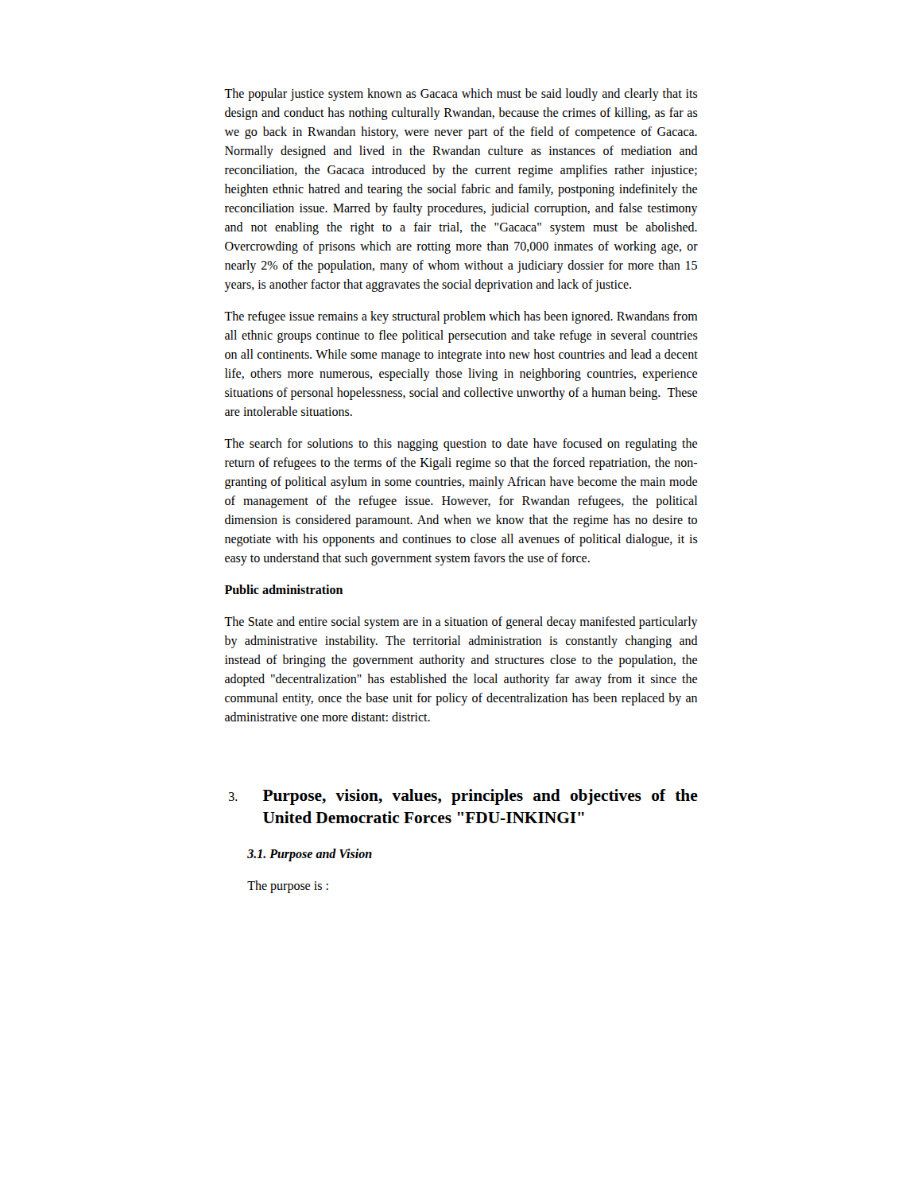The popular justice system known as Gacaca which must be said loudly and clearly that its design and conduct has nothing culturally Rwandan, because the crimes of killing, as far as we go back in Rwandan history, were never part of the field of competence of Gacaca. Normally designed and lived in the Rwandan culture as instances of mediation and reconciliation, the Gacaca introduced by the current regime amplifies rather injustice; heighten ethnic hatred and tearing the social fabric and family, postponing indefinitely the reconciliation issue. Marred by faulty procedures, judicial corruption, and false testimony and not enabling the right to a fair trial, the "Gacaca" system must be abolished. Overcrowding of prisons which are rotting more than 70,000 inmates of working age, or nearly 2% of the population, many of whom without a judiciary dossier for more than 15 years, is another factor that aggravates the social deprivation and lack of justice.
The refugee issue remains a key structural problem which has been ignored. Rwandans from all ethnic groups continue to flee political persecution and take refuge in several countries on all continents. While some manage to integrate into new host countries and lead a decent life, others more numerous, especially those living in neighboring countries, experience situations of personal hopelessness, social and collective unworthy of a human being. These are intolerable situations.
The search for solutions to this nagging question to date have focused on regulating the return of refugees to the terms of the Kigali regime so that the forced repatriation, the non-granting of political asylum in some countries, mainly African have become the main mode of management of the refugee issue. However, for Rwandan refugees, the political dimension is considered paramount. And when we know that the regime has no desire to negotiate with his opponents and continues to close all avenues of political dialogue, it is easy to understand that such government system favors the use of force.
Public administration
The State and entire social system are in a situation of general decay manifested particularly by administrative instability. The territorial administration is constantly changing and instead of bringing the government authority and structures close to the population, the adopted "decentralization" has established the local authority far away from it since the communal entity, once the base unit for policy of decentralization has been replaced by an administrative one more distant: district.
3.
Purpose, vision, values, principles and objectives of the United Democratic Forces "FDU-INKINGI"
3.1. Purpose and Vision
The purpose is :